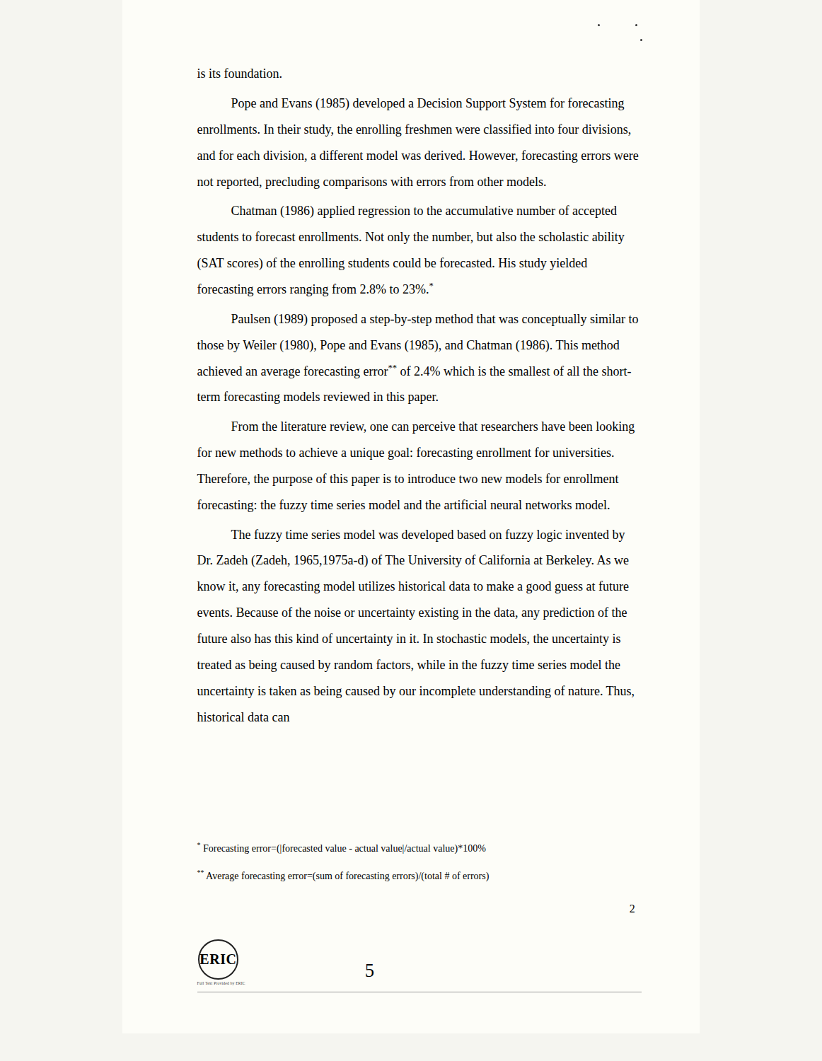is its foundation.
Pope and Evans (1985) developed a Decision Support System for forecasting enrollments. In their study, the enrolling freshmen were classified into four divisions, and for each division, a different model was derived. However, forecasting errors were not reported, precluding comparisons with errors from other models.
Chatman (1986) applied regression to the accumulative number of accepted students to forecast enrollments. Not only the number, but also the scholastic ability (SAT scores) of the enrolling students could be forecasted. His study yielded forecasting errors ranging from 2.8% to 23%.*
Paulsen (1989) proposed a step-by-step method that was conceptually similar to those by Weiler (1980), Pope and Evans (1985), and Chatman (1986). This method achieved an average forecasting error** of 2.4% which is the smallest of all the short-term forecasting models reviewed in this paper.
From the literature review, one can perceive that researchers have been looking for new methods to achieve a unique goal: forecasting enrollment for universities. Therefore, the purpose of this paper is to introduce two new models for enrollment forecasting: the fuzzy time series model and the artificial neural networks model.
The fuzzy time series model was developed based on fuzzy logic invented by Dr. Zadeh (Zadeh, 1965,1975a-d) of The University of California at Berkeley. As we know it, any forecasting model utilizes historical data to make a good guess at future events. Because of the noise or uncertainty existing in the data, any prediction of the future also has this kind of uncertainty in it. In stochastic models, the uncertainty is treated as being caused by random factors, while in the fuzzy time series model the uncertainty is taken as being caused by our incomplete understanding of nature. Thus, historical data can
* Forecasting error=(|forecasted value - actual value|/actual value)*100%
** Average forecasting error=(sum of forecasting errors)/(total # of errors)
2
ERIC
Full Text Provided by ERIC
5